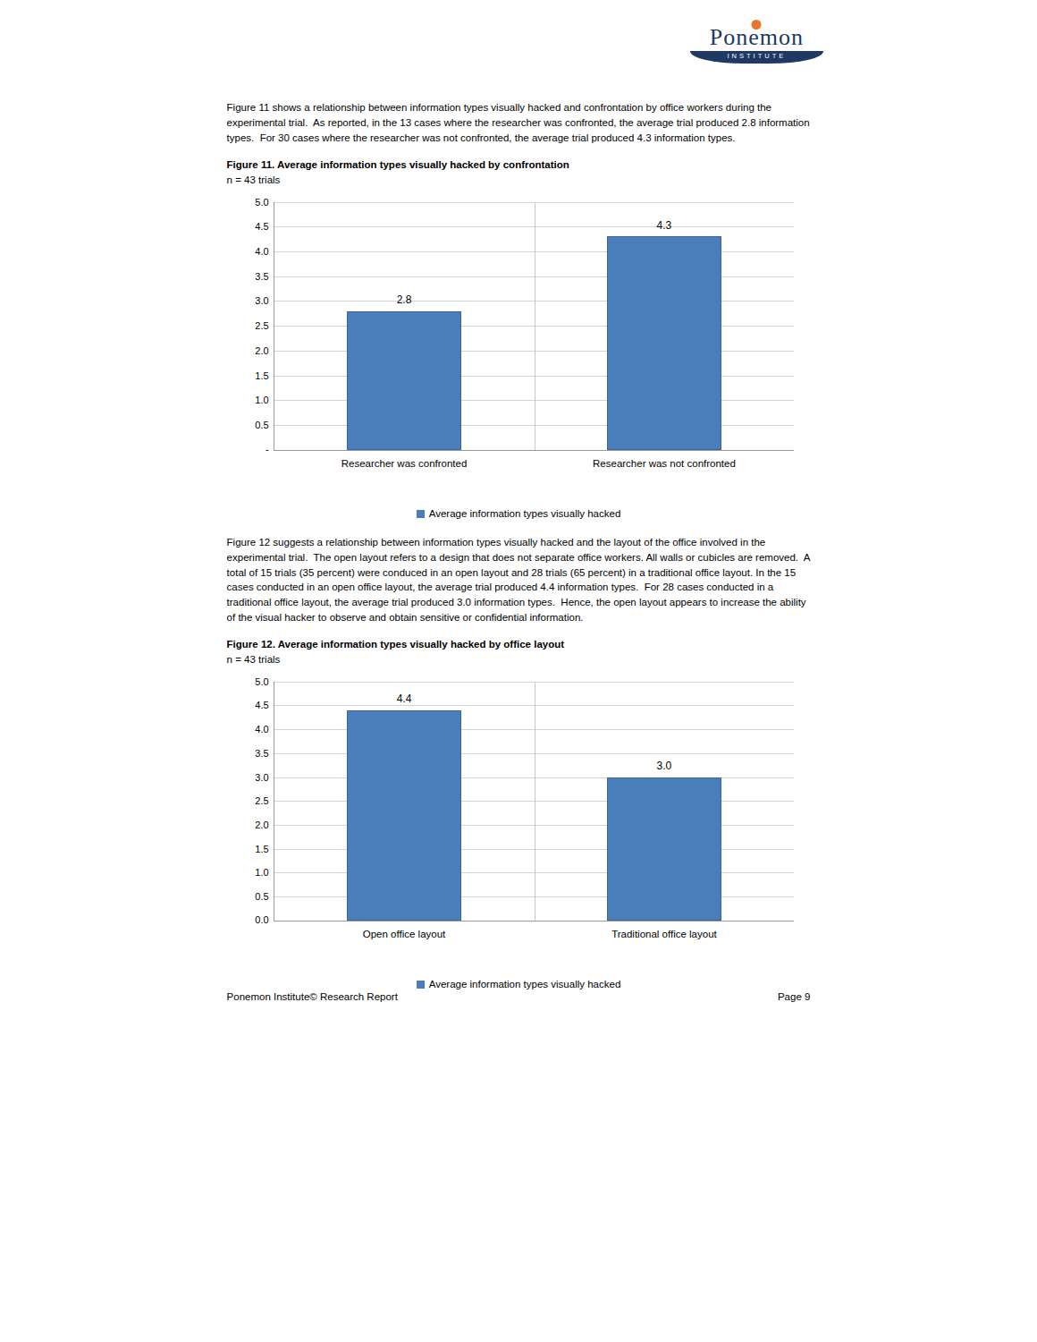Ponemon
INSTITUTE
Figure 11 shows a relationship between information types visually hacked and confrontation by office workers during the experimental trial. As reported, in the 13 cases where the researcher was confronted, the average trial produced 2.8 information types. For 30 cases where the researcher was not confronted, the average trial produced 4.3 information types.
Figure 11. Average information types visually hacked by confrontation
n = 43 trials
5.0
4.5
4.0
3.5
3.0
2.5
2.0
1.5
1.0
0.5
-
2.8 Researcher was confronted
4.3 Researcher was not confronted
Average information types visually hacked
Figure 12 suggests a relationship between information types visually hacked and the layout of the office involved in the experimental trial. The open layout refers to a design that does not separate office workers. All walls or cubicles are removed. A total of 15 trials (35 percent) were conduced in an open layout and 28 trials (65 percent) in a traditional office layout. In the 15 cases conducted in an open office layout, the average trial produced 4.4 information types. For 28 cases conducted in a traditional office layout, the average trial produced 3.0 information types. Hence, the open layout appears to increase the ability of the visual hacker to observe and obtain sensitive or confidential information.
Figure 12. Average information types visually hacked by office layout
n = 43 trials
5.0
4.5
4.0
3.5
3.0
2.5
2.0
1.5
1.0
0.5
0.0
4.4 Open office layout
3.0 Traditional office layout
Average information types visually hacked
Ponemon Institute© Research Report Page 9